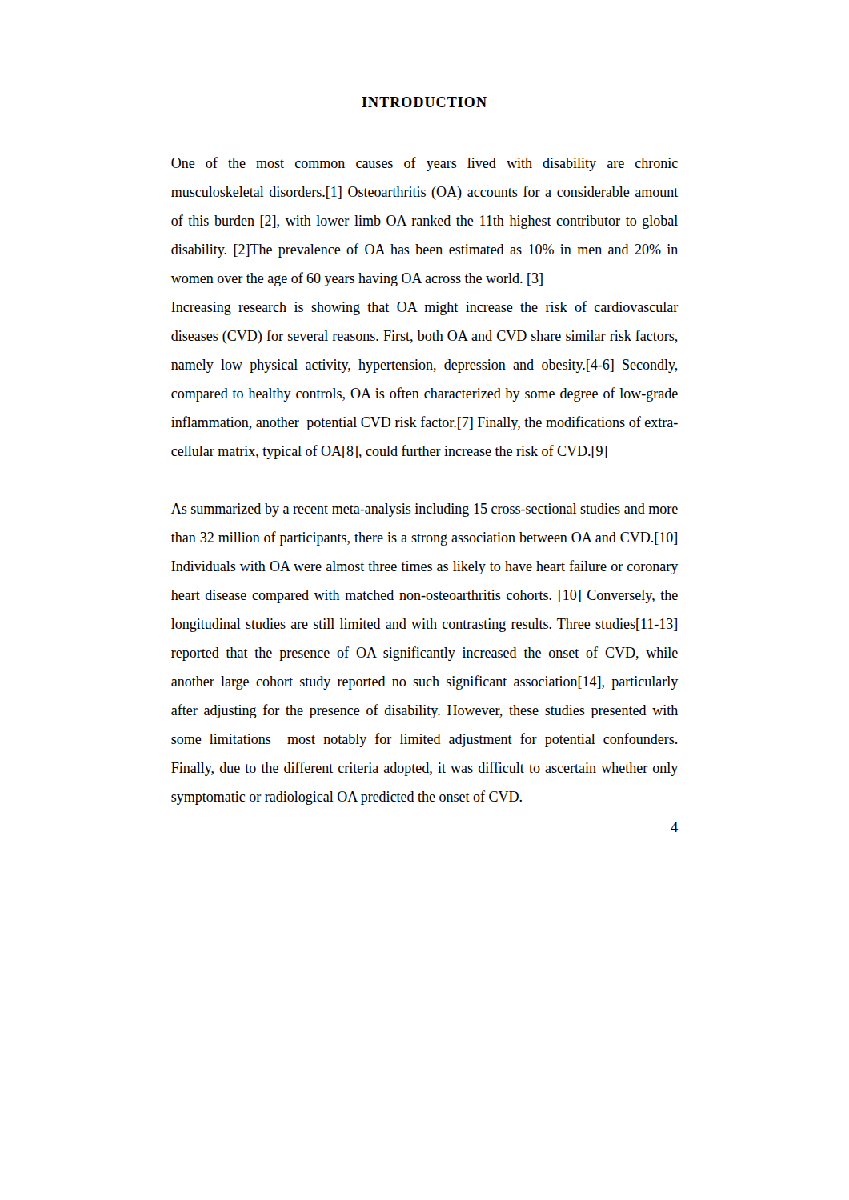INTRODUCTION
One of the most common causes of years lived with disability are chronic musculoskeletal disorders.[1] Osteoarthritis (OA) accounts for a considerable amount of this burden [2], with lower limb OA ranked the 11th highest contributor to global disability. [2]The prevalence of OA has been estimated as 10% in men and 20% in women over the age of 60 years having OA across the world. [3]
Increasing research is showing that OA might increase the risk of cardiovascular diseases (CVD) for several reasons. First, both OA and CVD share similar risk factors, namely low physical activity, hypertension, depression and obesity.[4-6] Secondly, compared to healthy controls, OA is often characterized by some degree of low-grade inflammation, another potential CVD risk factor.[7] Finally, the modifications of extra-cellular matrix, typical of OA[8], could further increase the risk of CVD.[9]
As summarized by a recent meta-analysis including 15 cross-sectional studies and more than 32 million of participants, there is a strong association between OA and CVD.[10] Individuals with OA were almost three times as likely to have heart failure or coronary heart disease compared with matched non-osteoarthritis cohorts. [10] Conversely, the longitudinal studies are still limited and with contrasting results. Three studies[11-13] reported that the presence of OA significantly increased the onset of CVD, while another large cohort study reported no such significant association[14], particularly after adjusting for the presence of disability. However, these studies presented with some limitations most notably for limited adjustment for potential confounders. Finally, due to the different criteria adopted, it was difficult to ascertain whether only symptomatic or radiological OA predicted the onset of CVD.
4